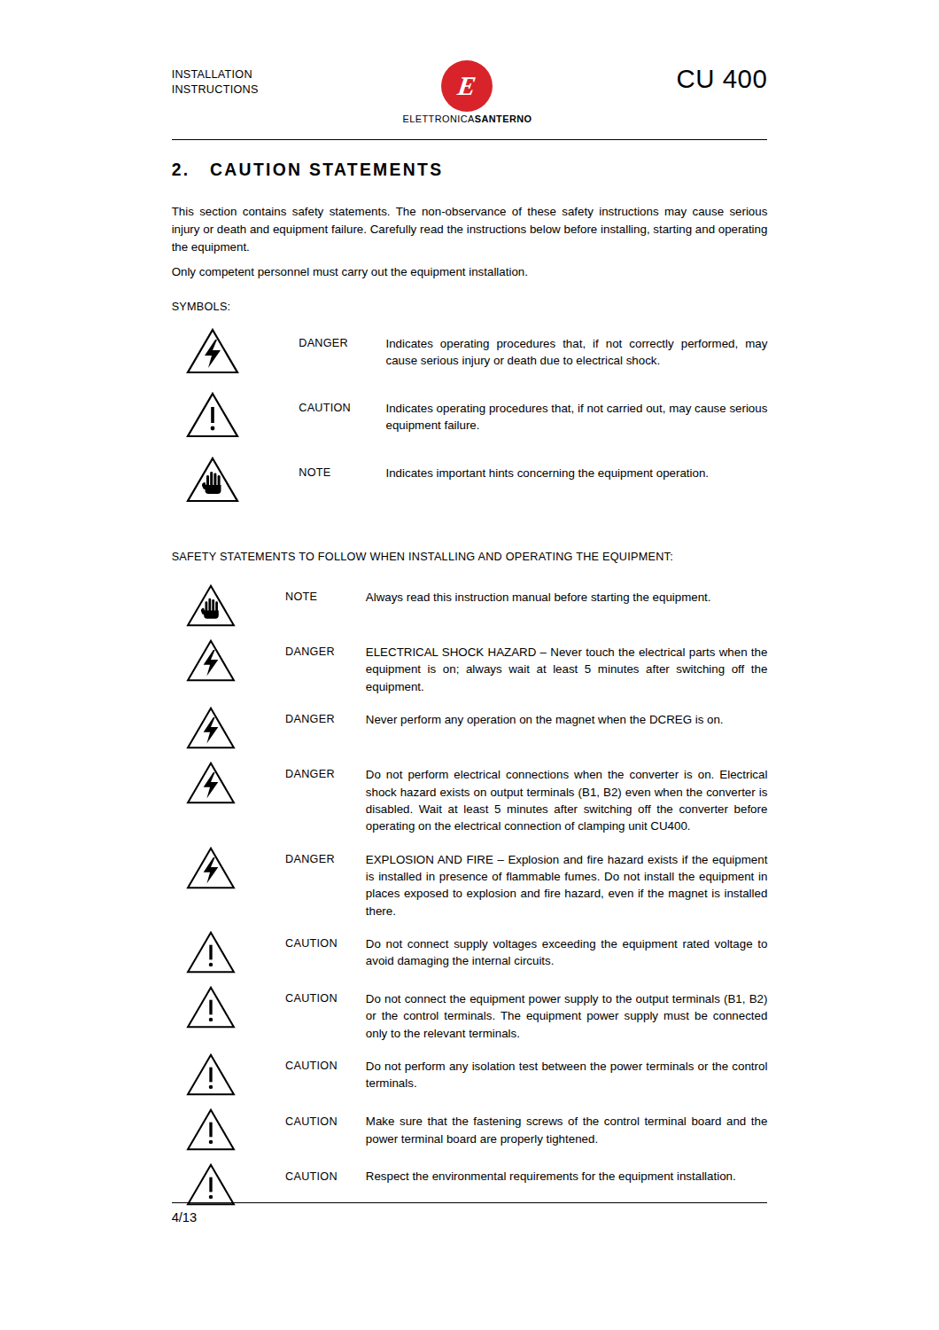INSTALLATION
INSTRUCTIONS
E
ELETTRONICASANTERNO
CU 400
2. CAUTION STATEMENTS
This section contains safety statements. The non-observance of these safety instructions may cause serious injury or death and equipment failure. Carefully read the instructions below before installing, starting and operating the equipment.
Only competent personnel must carry out the equipment installation.
SYMBOLS:
| | DANGER | Indicates operating procedures that, if not correctly performed, may cause serious injury or death due to electrical shock. |
| | CAUTION | Indicates operating procedures that, if not carried out, may cause serious equipment failure. |
| | NOTE | Indicates important hints concerning the equipment operation. |
SAFETY STATEMENTS TO FOLLOW WHEN INSTALLING AND OPERATING THE EQUIPMENT:
| | NOTE | Always read this instruction manual before starting the equipment. |
| | DANGER | ELECTRICAL SHOCK HAZARD – Never touch the electrical parts when the equipment is on; always wait at least 5 minutes after switching off the equipment. |
| | DANGER | Never perform any operation on the magnet when the DCREG is on. |
| | DANGER | Do not perform electrical connections when the converter is on. Electrical shock hazard exists on output terminals (B1, B2) even when the converter is disabled. Wait at least 5 minutes after switching off the converter before operating on the electrical connection of clamping unit CU400. |
| | DANGER | EXPLOSION AND FIRE – Explosion and fire hazard exists if the equipment is installed in presence of flammable fumes. Do not install the equipment in places exposed to explosion and fire hazard, even if the magnet is installed there. |
| | CAUTION | Do not connect supply voltages exceeding the equipment rated voltage to avoid damaging the internal circuits. |
| | CAUTION | Do not connect the equipment power supply to the output terminals (B1, B2) or the control terminals. The equipment power supply must be connected only to the relevant terminals. |
| | CAUTION | Do not perform any isolation test between the power terminals or the control terminals. |
| | CAUTION | Make sure that the fastening screws of the control terminal board and the power terminal board are properly tightened. |
| | CAUTION | Respect the environmental requirements for the equipment installation. |
4/13